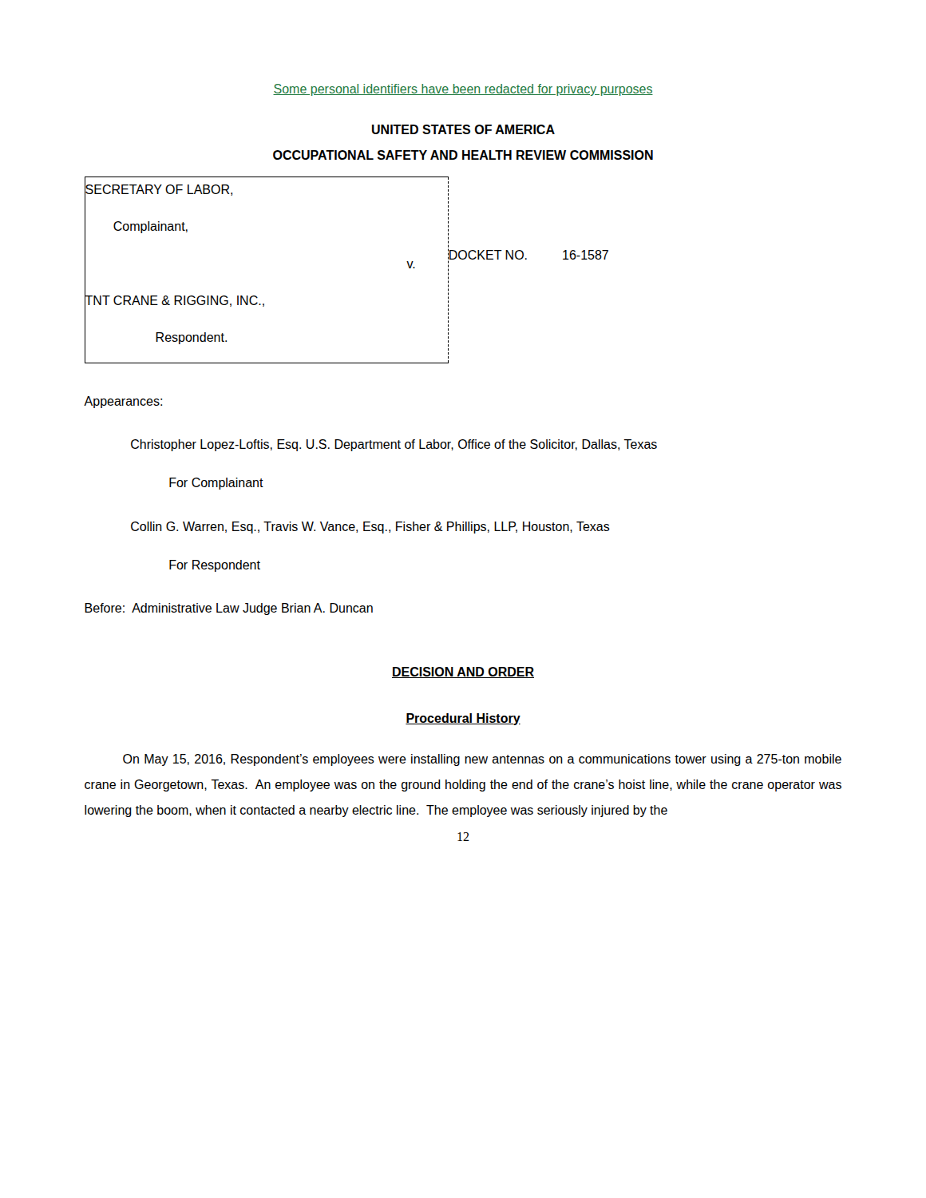Some personal identifiers have been redacted for privacy purposes
UNITED STATES OF AMERICA
OCCUPATIONAL SAFETY AND HEALTH REVIEW COMMISSION
| SECRETARY OF LABOR, Complainant, v. TNT CRANE & RIGGING, INC., Respondent. | DOCKET NO. 16-1587 |
Appearances:
Christopher Lopez-Loftis, Esq. U.S. Department of Labor, Office of the Solicitor, Dallas, Texas
For Complainant
Collin G. Warren, Esq., Travis W. Vance, Esq., Fisher & Phillips, LLP, Houston, Texas
For Respondent
Before: Administrative Law Judge Brian A. Duncan
DECISION AND ORDER
Procedural History
On May 15, 2016, Respondent’s employees were installing new antennas on a communications tower using a 275-ton mobile crane in Georgetown, Texas. An employee was on the ground holding the end of the crane’s hoist line, while the crane operator was lowering the boom, when it contacted a nearby electric line. The employee was seriously injured by the
12